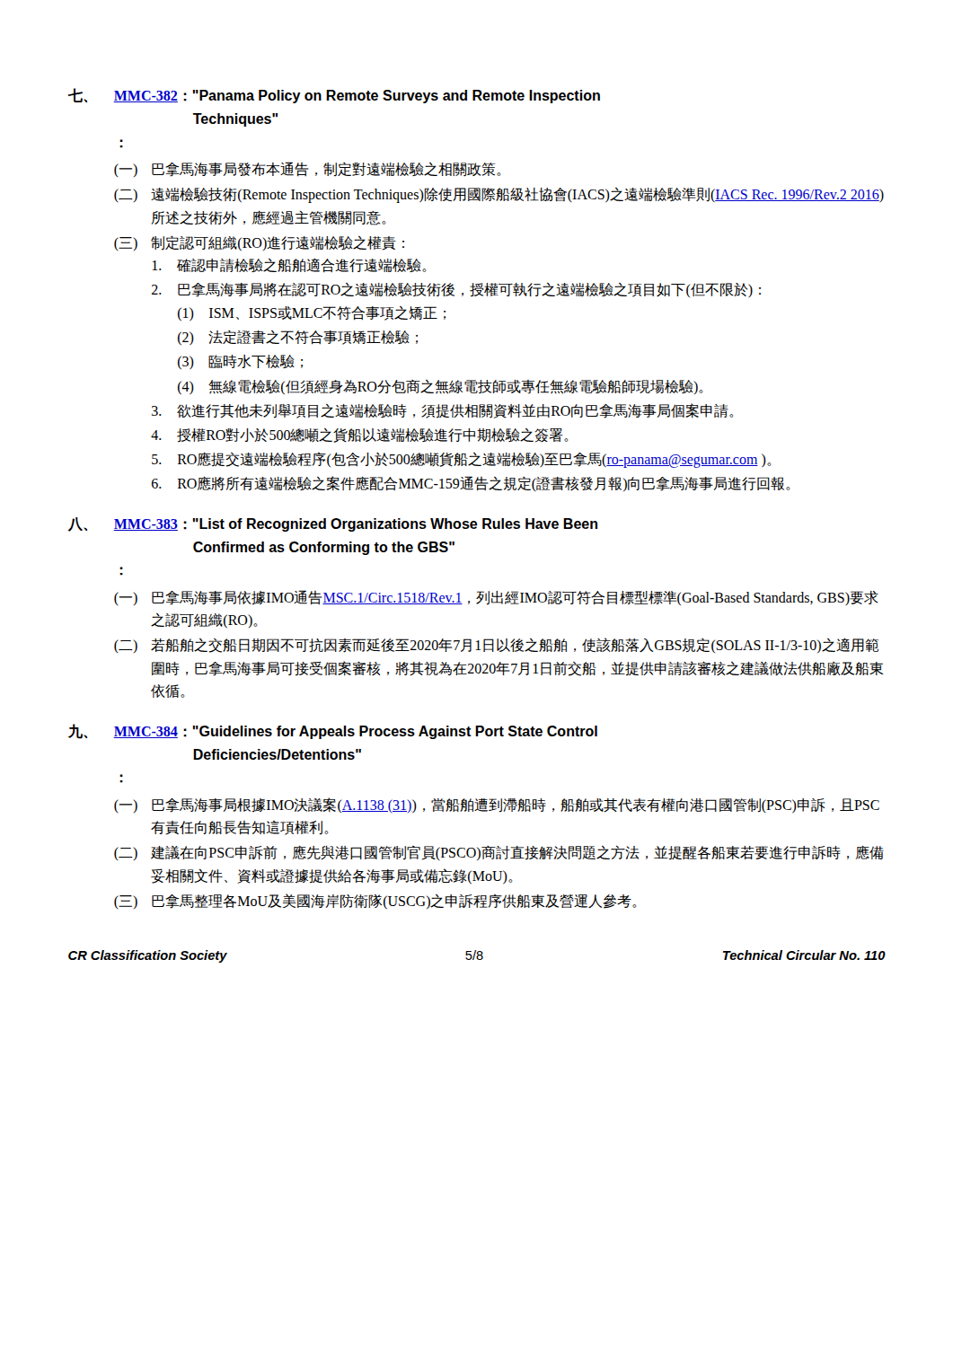七、 MMC-382："Panama Policy on Remote Surveys and Remote Inspection Techniques"：
(一) 巴拿馬海事局發布本通告，制定對遠端檢驗之相關政策。
(二) 遠端檢驗技術(Remote Inspection Techniques)除使用國際船級社協會(IACS)之遠端檢驗準則(IACS Rec. 1996/Rev.2 2016)所述之技術外，應經過主管機關同意。
(三) 制定認可組織(RO)進行遠端檢驗之權責：
1. 確認申請檢驗之船舶適合進行遠端檢驗。
2. 巴拿馬海事局將在認可RO之遠端檢驗技術後，授權可執行之遠端檢驗之項目如下(但不限於)：
(1) ISM、ISPS或MLC不符合事項之矯正；
(2) 法定證書之不符合事項矯正檢驗；
(3) 臨時水下檢驗；
(4) 無線電檢驗(但須經身為RO分包商之無線電技師或專任無線電驗船師現場檢驗)。
3. 欲進行其他未列舉項目之遠端檢驗時，須提供相關資料並由RO向巴拿馬海事局個案申請。
4. 授權RO對小於500總噸之貨船以遠端檢驗進行中期檢驗之簽署。
5. RO應提交遠端檢驗程序(包含小於500總噸貨船之遠端檢驗)至巴拿馬(ro-panama@segumar.com )。
6. RO應將所有遠端檢驗之案件應配合MMC-159通告之規定(證書核發月報)向巴拿馬海事局進行回報。
八、 MMC-383："List of Recognized Organizations Whose Rules Have Been Confirmed as Conforming to the GBS"：
(一) 巴拿馬海事局依據IMO通告MSC.1/Circ.1518/Rev.1，列出經IMO認可符合目標型標準(Goal-Based Standards, GBS)要求之認可組織(RO)。
(二) 若船舶之交船日期因不可抗因素而延後至2020年7月1日以後之船舶，使該船落入GBS規定(SOLAS II-1/3-10)之適用範圍時，巴拿馬海事局可接受個案審核，將其視為在2020年7月1日前交船，並提供申請該審核之建議做法供船廠及船東依循。
九、 MMC-384："Guidelines for Appeals Process Against Port State Control Deficiencies/Detentions"：
(一) 巴拿馬海事局根據IMO決議案(A.1138 (31))，當船舶遭到滯船時，船舶或其代表有權向港口國管制(PSC)申訴，且PSC有責任向船長告知這項權利。
(二) 建議在向PSC申訴前，應先與港口國管制官員(PSCO)商討直接解決問題之方法，並提醒各船東若要進行申訴時，應備妥相關文件、資料或證據提供給各海事局或備忘錄(MoU)。
(三) 巴拿馬整理各MoU及美國海岸防衛隊(USCG)之申訴程序供船東及營運人參考。
CR Classification Society 5/8 Technical Circular No. 110